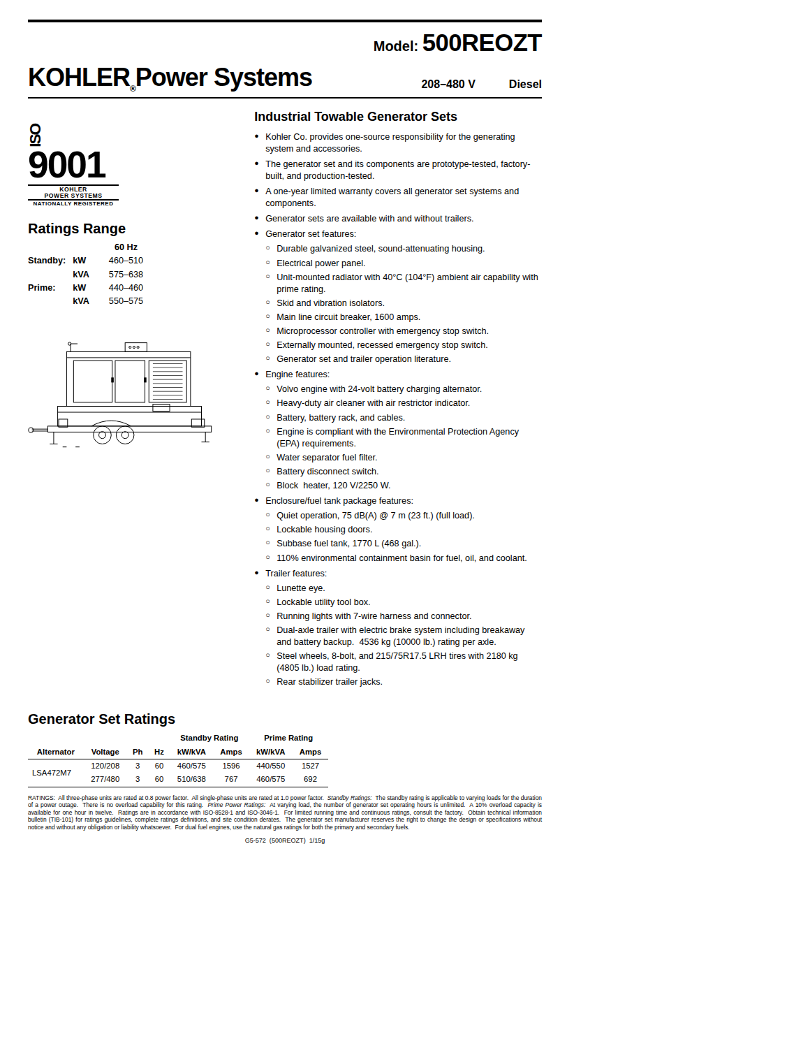Model: 500REOZT
KOHLER®Power Systems
208–480 V Diesel
ISO9001
KOHLER
POWER SYSTEMS
NATIONALLY REGISTERED
Ratings Range
| | | 60 Hz |
| Standby: | kW | 460–510 |
| | kVA | 575–638 |
| Prime: | kW | 440–460 |
| | kVA | 550–575 |
Industrial Towable Generator Sets
Kohler Co. provides one-source responsibility for the generating system and accessories.
The generator set and its components are prototype-tested, factory-built, and production-tested.
A one-year limited warranty covers all generator set systems and components.
Generator sets are available with and without trailers.
Generator set features:
Durable galvanized steel, sound-attenuating housing.
Electrical power panel.
Unit-mounted radiator with 40°C (104°F) ambient air capability with prime rating.
Skid and vibration isolators.
Main line circuit breaker, 1600 amps.
Microprocessor controller with emergency stop switch.
Externally mounted, recessed emergency stop switch.
Generator set and trailer operation literature.
Engine features:
Volvo engine with 24-volt battery charging alternator.
Heavy-duty air cleaner with air restrictor indicator.
Battery, battery rack, and cables.
Engine is compliant with the Environmental Protection Agency (EPA) requirements.
Water separator fuel filter.
Battery disconnect switch.
Block heater, 120 V/2250 W.
Enclosure/fuel tank package features:
Quiet operation, 75 dB(A) @ 7 m (23 ft.) (full load).
Lockable housing doors.
Subbase fuel tank, 1770 L (468 gal.).
110% environmental containment basin for fuel, oil, and coolant.
Trailer features:
Lunette eye.
Lockable utility tool box.
Running lights with 7-wire harness and connector.
Dual-axle trailer with electric brake system including breakaway and battery backup. 4536 kg (10000 lb.) rating per axle.
Steel wheels, 8-bolt, and 215/75R17.5 LRH tires with 2180 kg (4805 lb.) load rating.
Rear stabilizer trailer jacks.
Generator Set Ratings
| | | | | Standby Rating | Prime Rating |
| --- | --- | --- | --- | --- | --- |
| Alternator | Voltage | Ph | Hz | kW/kVA | Amps | kW/kVA | Amps |
| LSA472M7 | 120/208 | 3 | 60 | 460/575 | 1596 | 440/550 | 1527 |
| 277/480 | 3 | 60 | 510/638 | 767 | 460/575 | 692 |
RATINGS: All three-phase units are rated at 0.8 power factor. All single-phase units are rated at 1.0 power factor. Standby Ratings: The standby rating is applicable to varying loads for the duration of a power outage. There is no overload capability for this rating. Prime Power Ratings: At varying load, the number of generator set operating hours is unlimited. A 10% overload capacity is available for one hour in twelve. Ratings are in accordance with ISO-8528-1 and ISO-3046-1. For limited running time and continuous ratings, consult the factory. Obtain technical information bulletin (TIB-101) for ratings guidelines, complete ratings definitions, and site condition derates. The generator set manufacturer reserves the right to change the design or specifications without notice and without any obligation or liability whatsoever. For dual fuel engines, use the natural gas ratings for both the primary and secondary fuels.
G5-572 (500REOZT) 1/15g